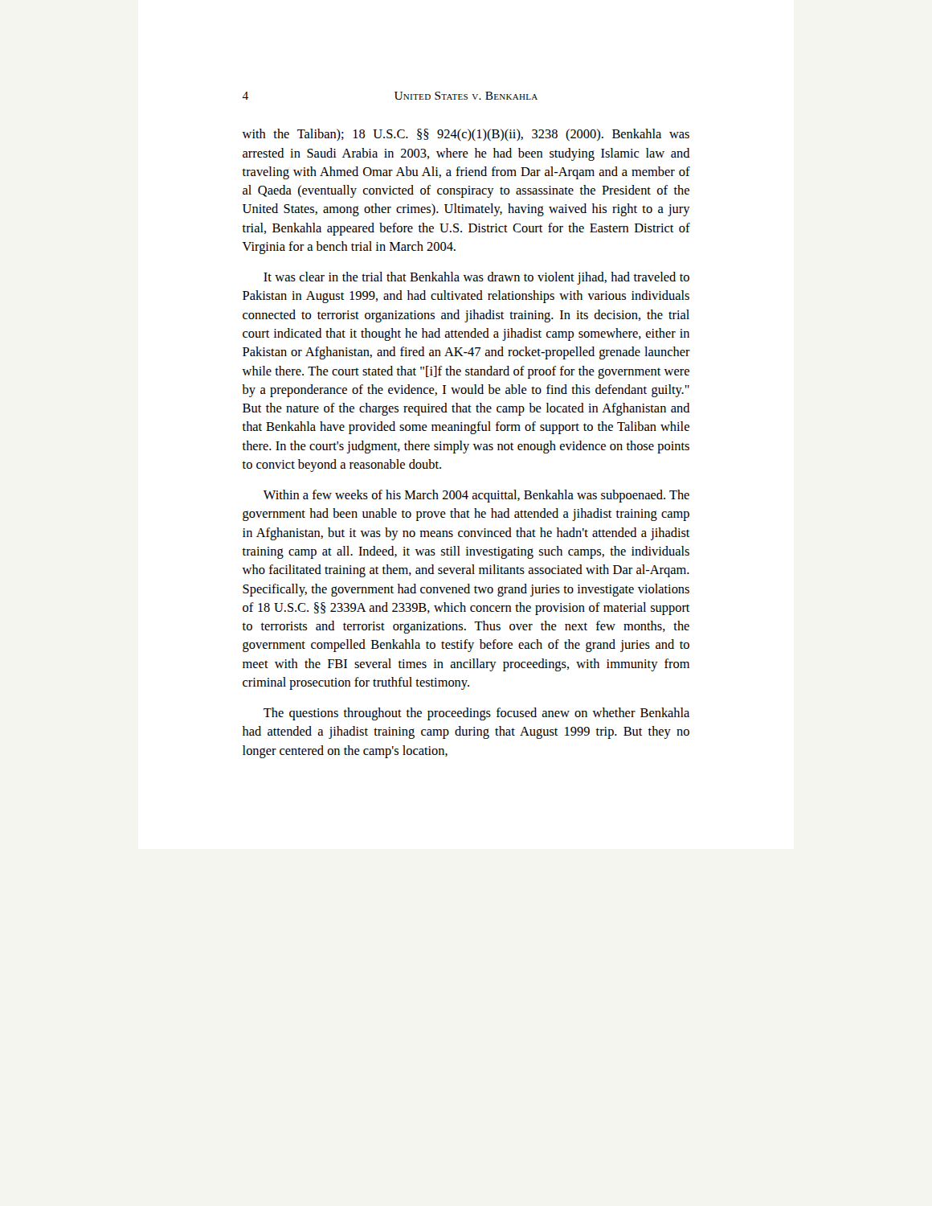4 United States v. Benkahla
with the Taliban); 18 U.S.C. §§ 924(c)(1)(B)(ii), 3238 (2000). Benkahla was arrested in Saudi Arabia in 2003, where he had been studying Islamic law and traveling with Ahmed Omar Abu Ali, a friend from Dar al-Arqam and a member of al Qaeda (eventually convicted of conspiracy to assassinate the President of the United States, among other crimes). Ultimately, having waived his right to a jury trial, Benkahla appeared before the U.S. District Court for the Eastern District of Virginia for a bench trial in March 2004.
It was clear in the trial that Benkahla was drawn to violent jihad, had traveled to Pakistan in August 1999, and had cultivated relationships with various individuals connected to terrorist organizations and jihadist training. In its decision, the trial court indicated that it thought he had attended a jihadist camp somewhere, either in Pakistan or Afghanistan, and fired an AK-47 and rocket-propelled grenade launcher while there. The court stated that "[i]f the standard of proof for the government were by a preponderance of the evidence, I would be able to find this defendant guilty." But the nature of the charges required that the camp be located in Afghanistan and that Benkahla have provided some meaningful form of support to the Taliban while there. In the court's judgment, there simply was not enough evidence on those points to convict beyond a reasonable doubt.
Within a few weeks of his March 2004 acquittal, Benkahla was subpoenaed. The government had been unable to prove that he had attended a jihadist training camp in Afghanistan, but it was by no means convinced that he hadn't attended a jihadist training camp at all. Indeed, it was still investigating such camps, the individuals who facilitated training at them, and several militants associated with Dar al-Arqam. Specifically, the government had convened two grand juries to investigate violations of 18 U.S.C. §§ 2339A and 2339B, which concern the provision of material support to terrorists and terrorist organizations. Thus over the next few months, the government compelled Benkahla to testify before each of the grand juries and to meet with the FBI several times in ancillary proceedings, with immunity from criminal prosecution for truthful testimony.
The questions throughout the proceedings focused anew on whether Benkahla had attended a jihadist training camp during that August 1999 trip. But they no longer centered on the camp's location,